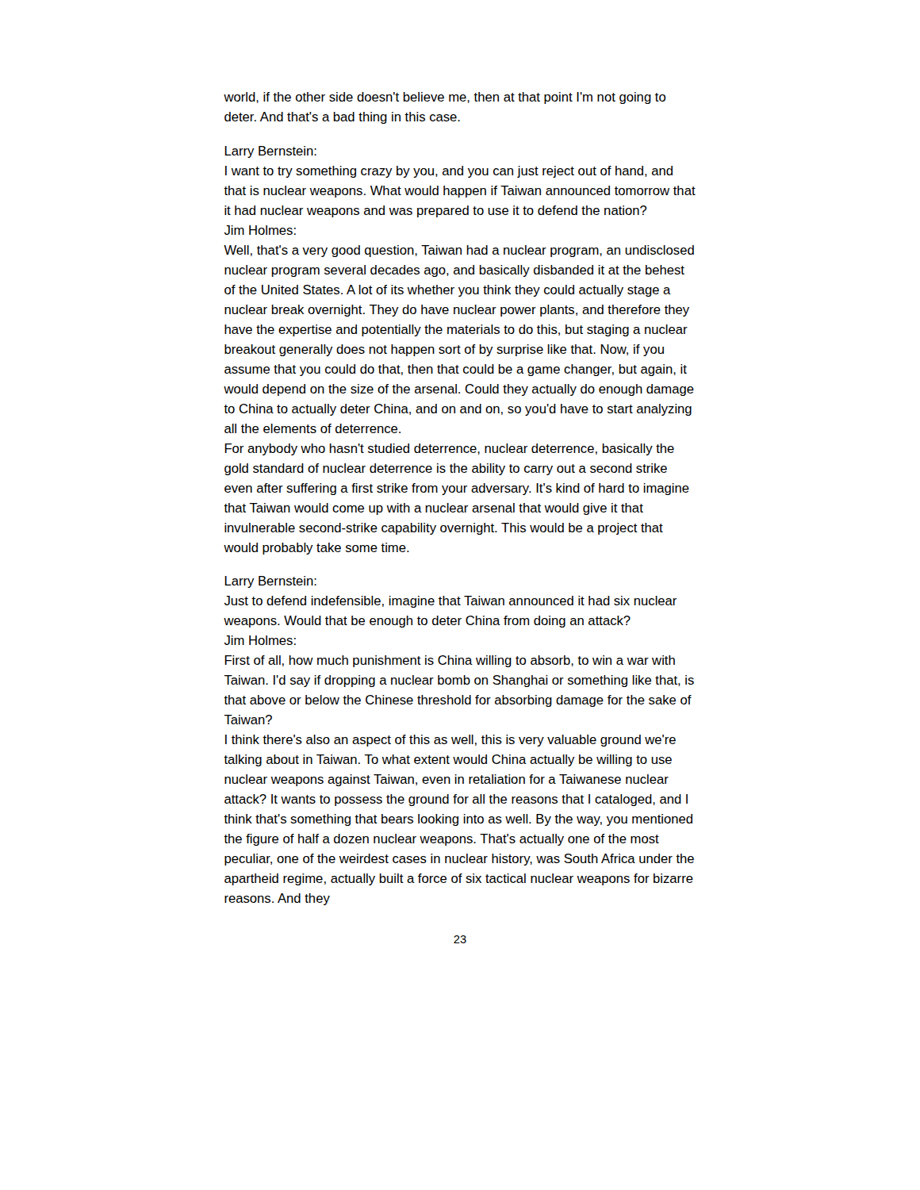world, if the other side doesn't believe me, then at that point I'm not going to deter. And that's a bad thing in this case.
Larry Bernstein:
I want to try something crazy by you, and you can just reject out of hand, and that is nuclear weapons. What would happen if Taiwan announced tomorrow that it had nuclear weapons and was prepared to use it to defend the nation?
Jim Holmes:
Well, that's a very good question, Taiwan had a nuclear program, an undisclosed nuclear program several decades ago, and basically disbanded it at the behest of the United States. A lot of its whether you think they could actually stage a nuclear break overnight. They do have nuclear power plants, and therefore they have the expertise and potentially the materials to do this, but staging a nuclear breakout generally does not happen sort of by surprise like that. Now, if you assume that you could do that, then that could be a game changer, but again, it would depend on the size of the arsenal. Could they actually do enough damage to China to actually deter China, and on and on, so you'd have to start analyzing all the elements of deterrence.
For anybody who hasn't studied deterrence, nuclear deterrence, basically the gold standard of nuclear deterrence is the ability to carry out a second strike even after suffering a first strike from your adversary. It's kind of hard to imagine that Taiwan would come up with a nuclear arsenal that would give it that invulnerable second-strike capability overnight. This would be a project that would probably take some time.
Larry Bernstein:
Just to defend indefensible, imagine that Taiwan announced it had six nuclear weapons. Would that be enough to deter China from doing an attack?
Jim Holmes:
First of all, how much punishment is China willing to absorb, to win a war with Taiwan. I'd say if dropping a nuclear bomb on Shanghai or something like that, is that above or below the Chinese threshold for absorbing damage for the sake of Taiwan?
I think there's also an aspect of this as well, this is very valuable ground we're talking about in Taiwan. To what extent would China actually be willing to use nuclear weapons against Taiwan, even in retaliation for a Taiwanese nuclear attack? It wants to possess the ground for all the reasons that I cataloged, and I think that's something that bears looking into as well. By the way, you mentioned the figure of half a dozen nuclear weapons. That's actually one of the most peculiar, one of the weirdest cases in nuclear history, was South Africa under the apartheid regime, actually built a force of six tactical nuclear weapons for bizarre reasons. And they
23